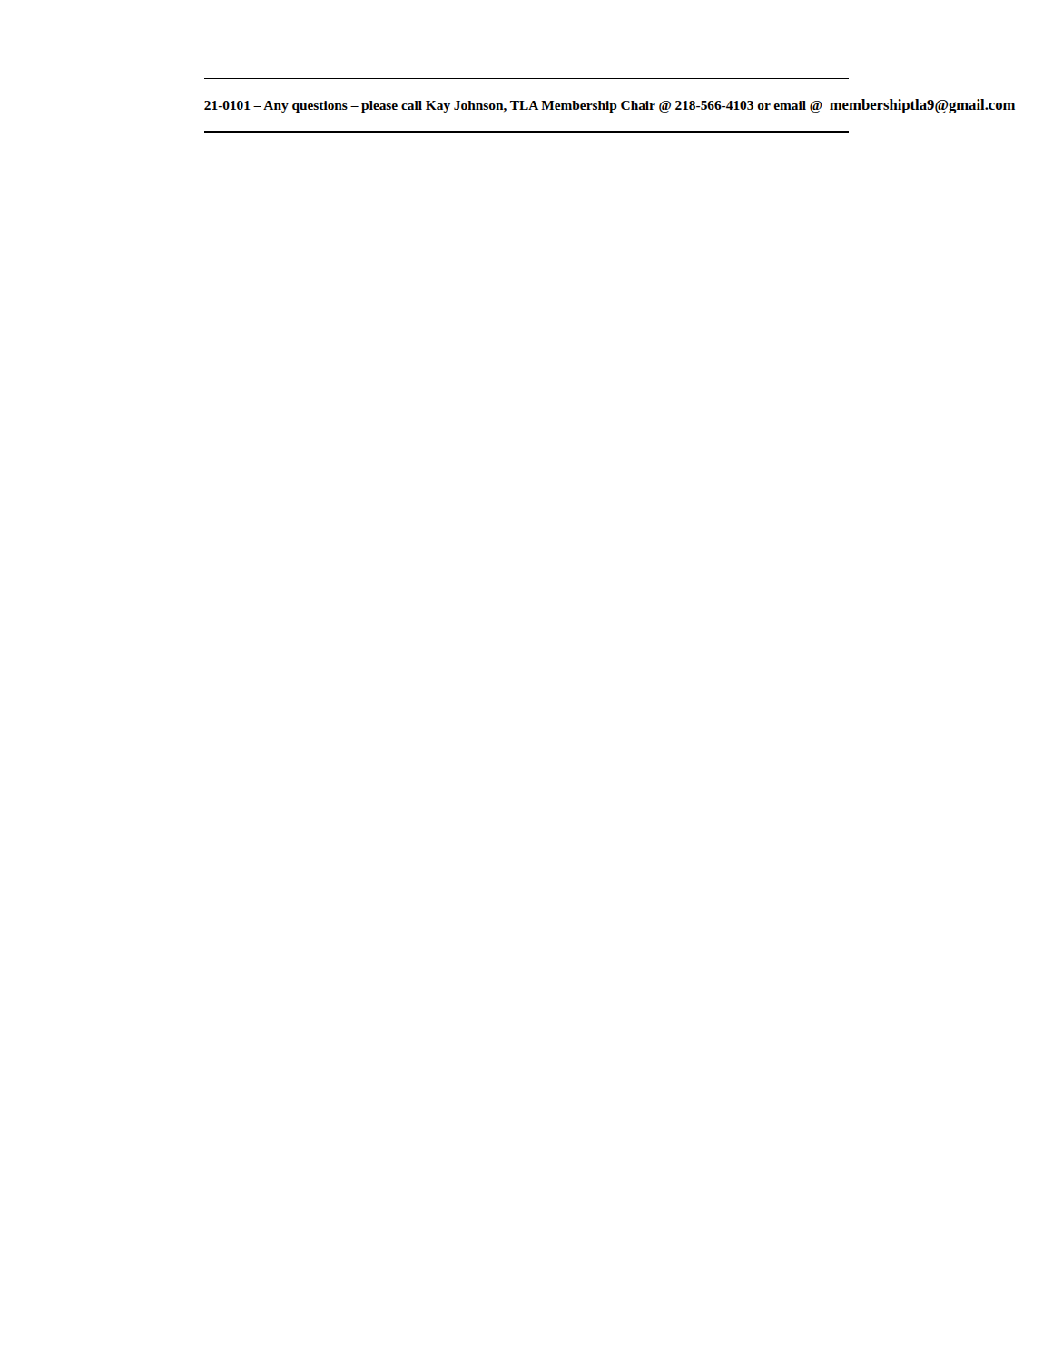21-0101 – Any questions – please call Kay Johnson, TLA Membership Chair @ 218-566-4103 or email @ membershiptla9@gmail.com